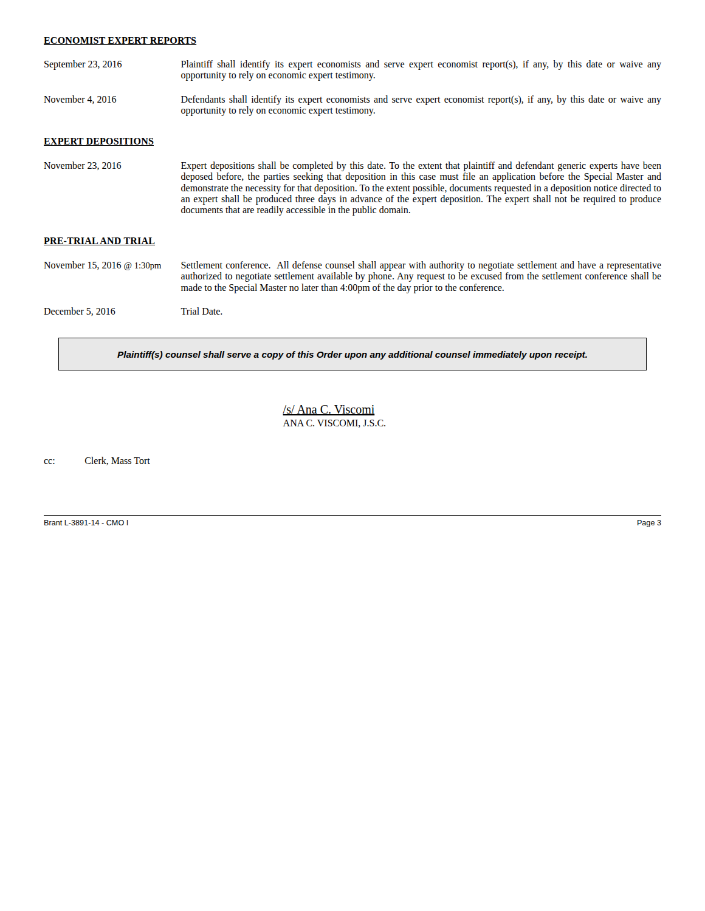ECONOMIST EXPERT REPORTS
September 23, 2016
Plaintiff shall identify its expert economists and serve expert economist report(s), if any, by this date or waive any opportunity to rely on economic expert testimony.
November 4, 2016
Defendants shall identify its expert economists and serve expert economist report(s), if any, by this date or waive any opportunity to rely on economic expert testimony.
EXPERT DEPOSITIONS
November 23, 2016
Expert depositions shall be completed by this date. To the extent that plaintiff and defendant generic experts have been deposed before, the parties seeking that deposition in this case must file an application before the Special Master and demonstrate the necessity for that deposition. To the extent possible, documents requested in a deposition notice directed to an expert shall be produced three days in advance of the expert deposition. The expert shall not be required to produce documents that are readily accessible in the public domain.
PRE-TRIAL AND TRIAL
November 15, 2016 @ 1:30pm
Settlement conference. All defense counsel shall appear with authority to negotiate settlement and have a representative authorized to negotiate settlement available by phone. Any request to be excused from the settlement conference shall be made to the Special Master no later than 4:00pm of the day prior to the conference.
December 5, 2016
Trial Date.
Plaintiff(s) counsel shall serve a copy of this Order upon any additional counsel immediately upon receipt.
/s/ Ana C. Viscomi
ANA C. VISCOMI, J.S.C.
cc: Clerk, Mass Tort
Brant L-3891-14 - CMO I Page 3